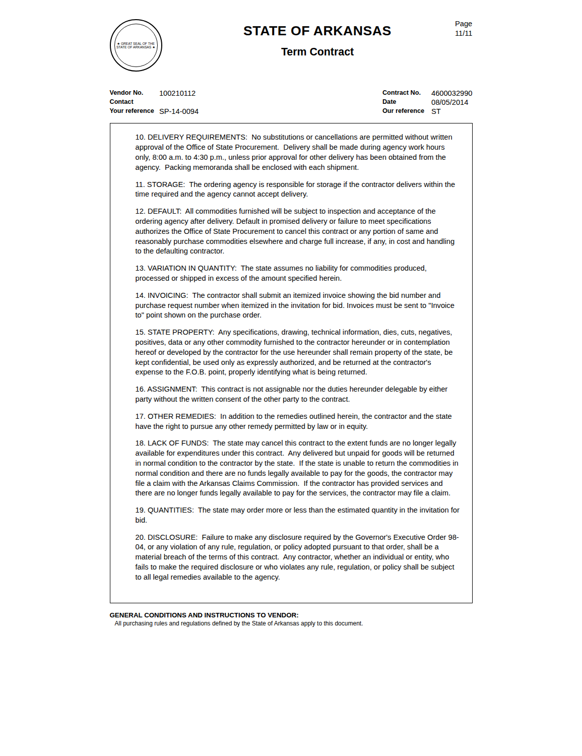★ GREAT SEAL OF THE STATE OF ARKANSAS ★
STATE OF ARKANSAS
Term Contract
Page
11/11
Vendor No. 100210112
Contact
Your reference SP-14-0094
Contract No. 4600032990
Date 08/05/2014
Our reference ST
10. DELIVERY REQUIREMENTS: No substitutions or cancellations are permitted without written approval of the Office of State Procurement. Delivery shall be made during agency work hours only, 8:00 a.m. to 4:30 p.m., unless prior approval for other delivery has been obtained from the agency. Packing memoranda shall be enclosed with each shipment.
11. STORAGE: The ordering agency is responsible for storage if the contractor delivers within the time required and the agency cannot accept delivery.
12. DEFAULT: All commodities furnished will be subject to inspection and acceptance of the ordering agency after delivery. Default in promised delivery or failure to meet specifications authorizes the Office of State Procurement to cancel this contract or any portion of same and reasonably purchase commodities elsewhere and charge full increase, if any, in cost and handling to the defaulting contractor.
13. VARIATION IN QUANTITY: The state assumes no liability for commodities produced, processed or shipped in excess of the amount specified herein.
14. INVOICING: The contractor shall submit an itemized invoice showing the bid number and purchase request number when itemized in the invitation for bid. Invoices must be sent to "Invoice to" point shown on the purchase order.
15. STATE PROPERTY: Any specifications, drawing, technical information, dies, cuts, negatives, positives, data or any other commodity furnished to the contractor hereunder or in contemplation hereof or developed by the contractor for the use hereunder shall remain property of the state, be kept confidential, be used only as expressly authorized, and be returned at the contractor's expense to the F.O.B. point, properly identifying what is being returned.
16. ASSIGNMENT: This contract is not assignable nor the duties hereunder delegable by either party without the written consent of the other party to the contract.
17. OTHER REMEDIES: In addition to the remedies outlined herein, the contractor and the state have the right to pursue any other remedy permitted by law or in equity.
18. LACK OF FUNDS: The state may cancel this contract to the extent funds are no longer legally available for expenditures under this contract. Any delivered but unpaid for goods will be returned in normal condition to the contractor by the state. If the state is unable to return the commodities in normal condition and there are no funds legally available to pay for the goods, the contractor may file a claim with the Arkansas Claims Commission. If the contractor has provided services and there are no longer funds legally available to pay for the services, the contractor may file a claim.
19. QUANTITIES: The state may order more or less than the estimated quantity in the invitation for bid.
20. DISCLOSURE: Failure to make any disclosure required by the Governor's Executive Order 98-04, or any violation of any rule, regulation, or policy adopted pursuant to that order, shall be a material breach of the terms of this contract. Any contractor, whether an individual or entity, who fails to make the required disclosure or who violates any rule, regulation, or policy shall be subject to all legal remedies available to the agency.
GENERAL CONDITIONS AND INSTRUCTIONS TO VENDOR:
All purchasing rules and regulations defined by the State of Arkansas apply to this document.